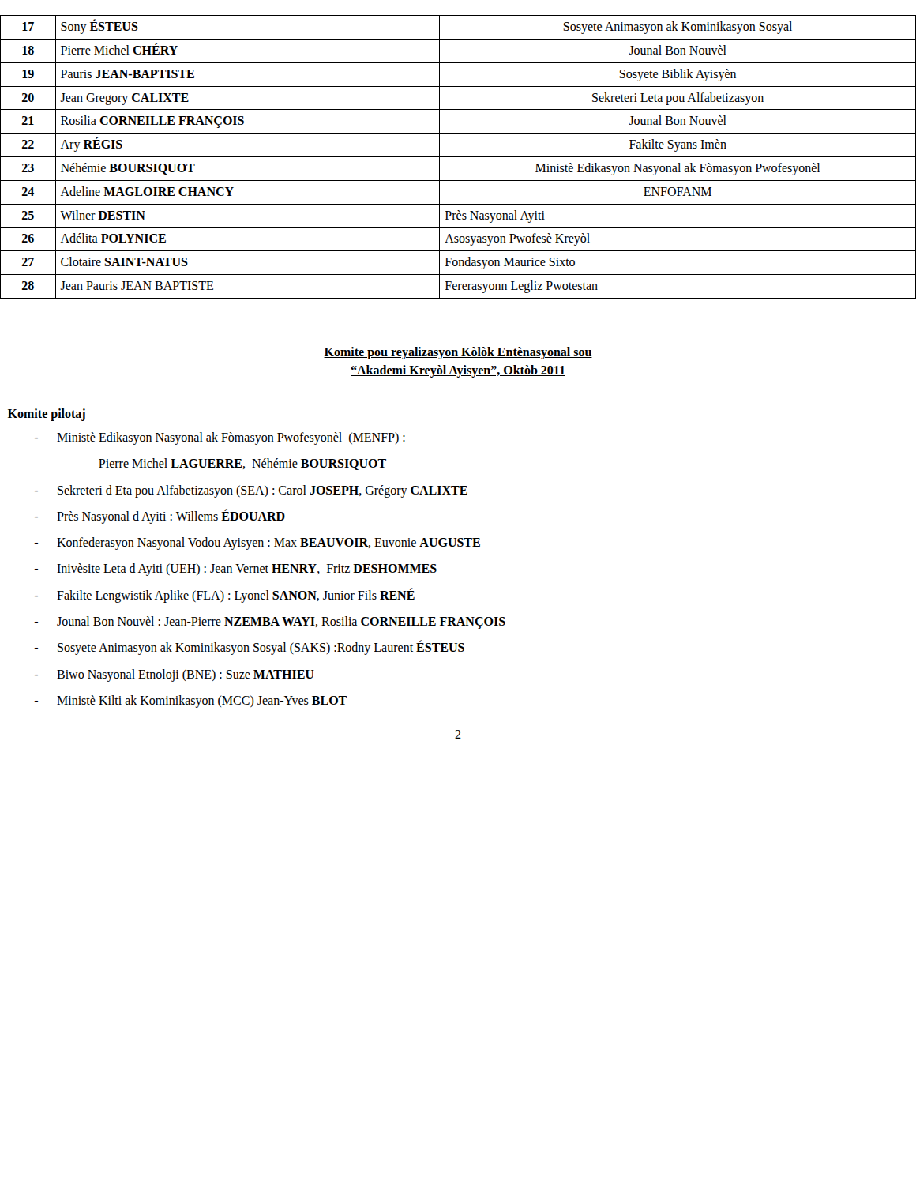| 17 | Sony ÉSTEUS | Sosyete Animasyon ak Kominikasyon Sosyal |
| 18 | Pierre Michel CHÉRY | Jounal Bon Nouvèl |
| 19 | Pauris JEAN-BAPTISTE | Sosyete Biblik Ayisyèn |
| 20 | Jean Gregory CALIXTE | Sekreteri Leta pou Alfabetizasyon |
| 21 | Rosilia CORNEILLE FRANÇOIS | Jounal Bon Nouvèl |
| 22 | Ary RÉGIS | Fakilte Syans Imèn |
| 23 | Néhémie BOURSIQUOT | Ministè Edikasyon Nasyonal ak Fòmasyon Pwofesyonèl |
| 24 | Adeline MAGLOIRE CHANCY | ENFOFANM |
| 25 | Wilner DESTIN | Près Nasyonal Ayiti |
| 26 | Adélita POLYNICE | Asosyasyon Pwofesè Kreyòl |
| 27 | Clotaire SAINT-NATUS | Fondasyon Maurice Sixto |
| 28 | Jean Pauris JEAN BAPTISTE | Fererasyonn Legliz Pwotestan |
Komite pou reyalizasyon Kòlòk Entènasyonal sou
“Akademi Kreyòl Ayisyen”, Oktòb 2011
Komite pilotaj
Ministè Edikasyon Nasyonal ak Fòmasyon Pwofesyonèl (MENFP) : Pierre Michel LAGUERRE, Néhémie BOURSIQUOT
Sekreteri d Eta pou Alfabetizasyon (SEA) : Carol JOSEPH, Grégory CALIXTE
Près Nasyonal d Ayiti : Willems ÉDOUARD
Konfederasyon Nasyonal Vodou Ayisyen : Max BEAUVOIR, Euvonie AUGUSTE
Inivèsite Leta d Ayiti (UEH) : Jean Vernet HENRY, Fritz DESHOMMES
Fakilte Lengwistik Aplike (FLA) : Lyonel SANON, Junior Fils RENÉ
Jounal Bon Nouvèl : Jean-Pierre NZEMBA WAYI, Rosilia CORNEILLE FRANÇOIS
Sosyete Animasyon ak Kominikasyon Sosyal (SAKS) :Rodny Laurent ÉSTEUS
Biwo Nasyonal Etnoloji (BNE) : Suze MATHIEU
Ministè Kilti ak Kominikasyon (MCC) Jean-Yves BLOT
2